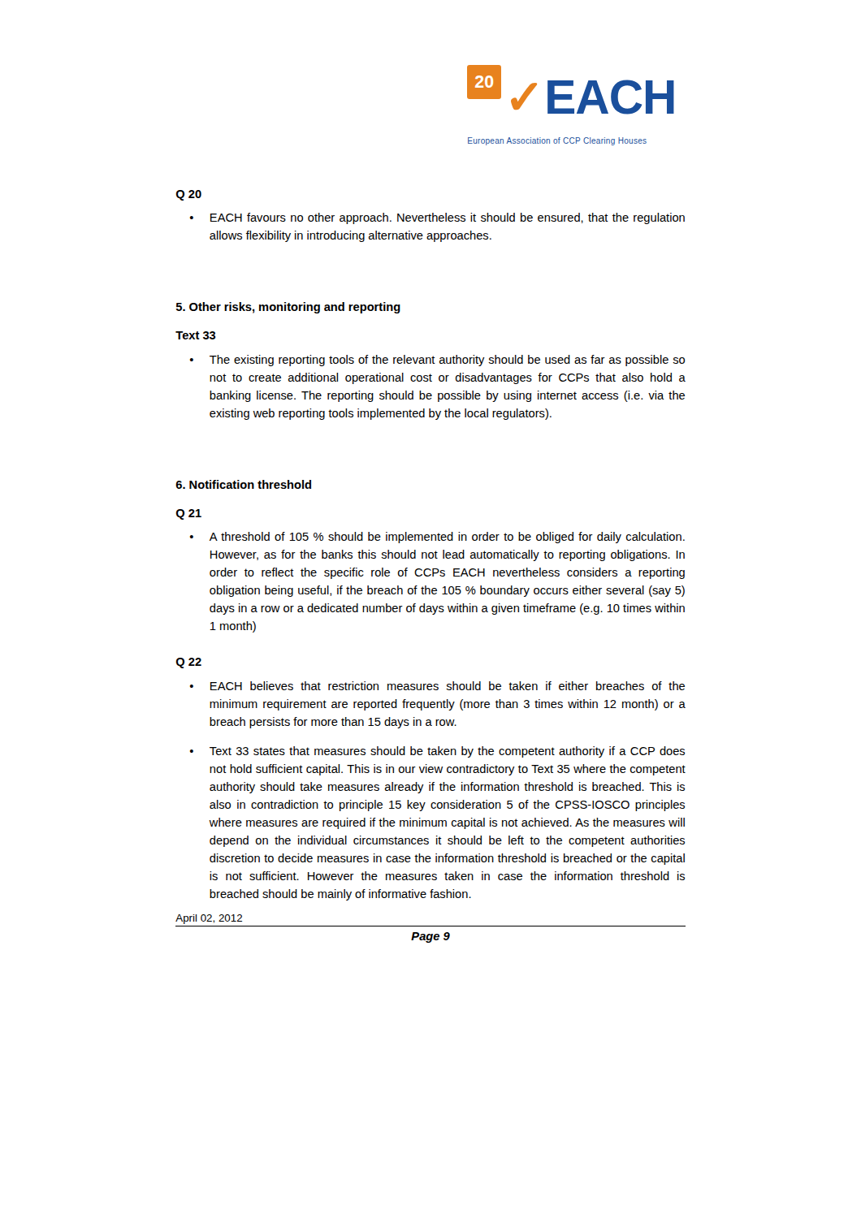20✓EACH
European Association of CCP Clearing Houses
Q 20
EACH favours no other approach. Nevertheless it should be ensured, that the regulation allows flexibility in introducing alternative approaches.
5. Other risks, monitoring and reporting
Text 33
The existing reporting tools of the relevant authority should be used as far as possible so not to create additional operational cost or disadvantages for CCPs that also hold a banking license. The reporting should be possible by using internet access (i.e. via the existing web reporting tools implemented by the local regulators).
6. Notification threshold
Q 21
A threshold of 105 % should be implemented in order to be obliged for daily calculation. However, as for the banks this should not lead automatically to reporting obligations. In order to reflect the specific role of CCPs EACH nevertheless considers a reporting obligation being useful, if the breach of the 105 % boundary occurs either several (say 5) days in a row or a dedicated number of days within a given timeframe (e.g. 10 times within 1 month)
Q 22
EACH believes that restriction measures should be taken if either breaches of the minimum requirement are reported frequently (more than 3 times within 12 month) or a breach persists for more than 15 days in a row.
Text 33 states that measures should be taken by the competent authority if a CCP does not hold sufficient capital. This is in our view contradictory to Text 35 where the competent authority should take measures already if the information threshold is breached. This is also in contradiction to principle 15 key consideration 5 of the CPSS-IOSCO principles where measures are required if the minimum capital is not achieved. As the measures will depend on the individual circumstances it should be left to the competent authorities discretion to decide measures in case the information threshold is breached or the capital is not sufficient. However the measures taken in case the information threshold is breached should be mainly of informative fashion.
April 02, 2012
Page 9